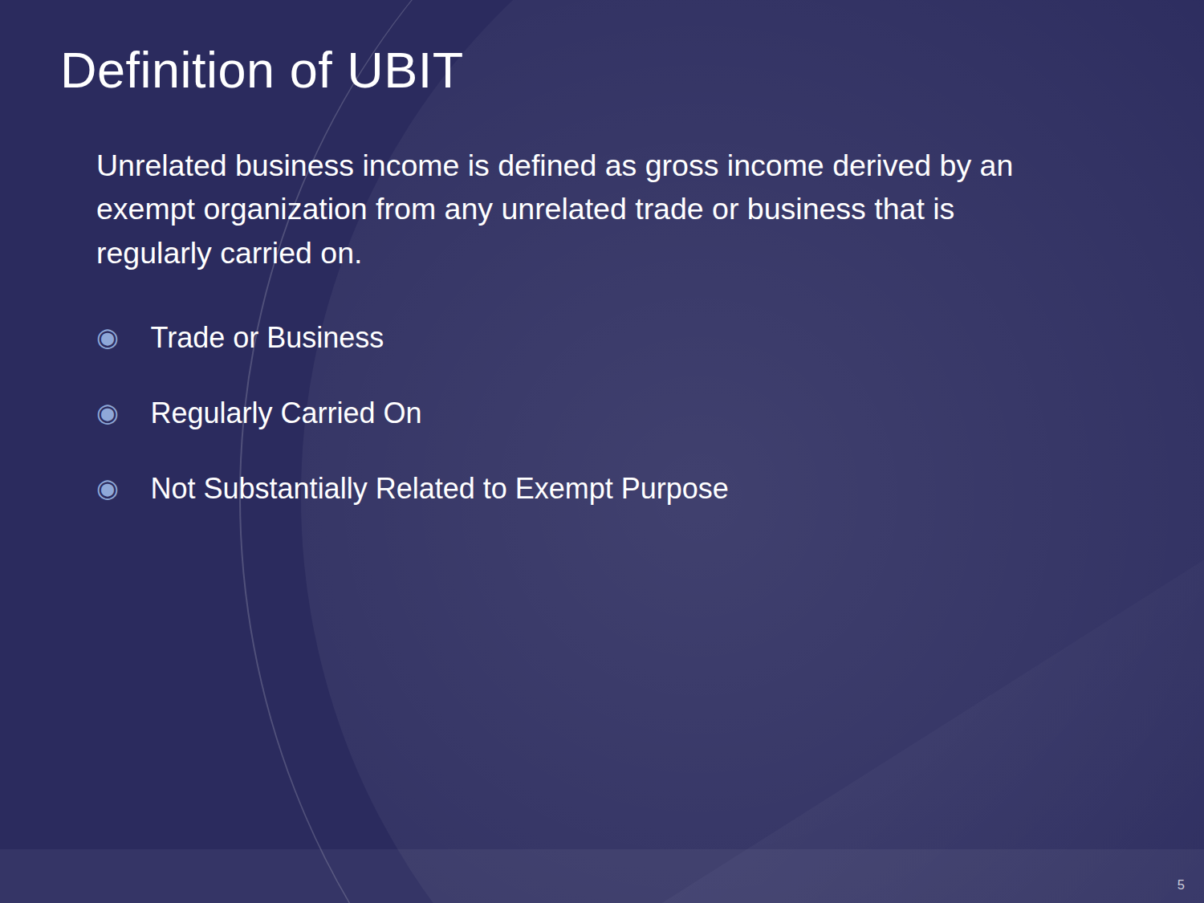Definition of UBIT
Unrelated business income is defined as gross income derived by an exempt organization from any unrelated trade or business that is regularly carried on.
Trade or Business
Regularly Carried On
Not Substantially Related to Exempt Purpose
5